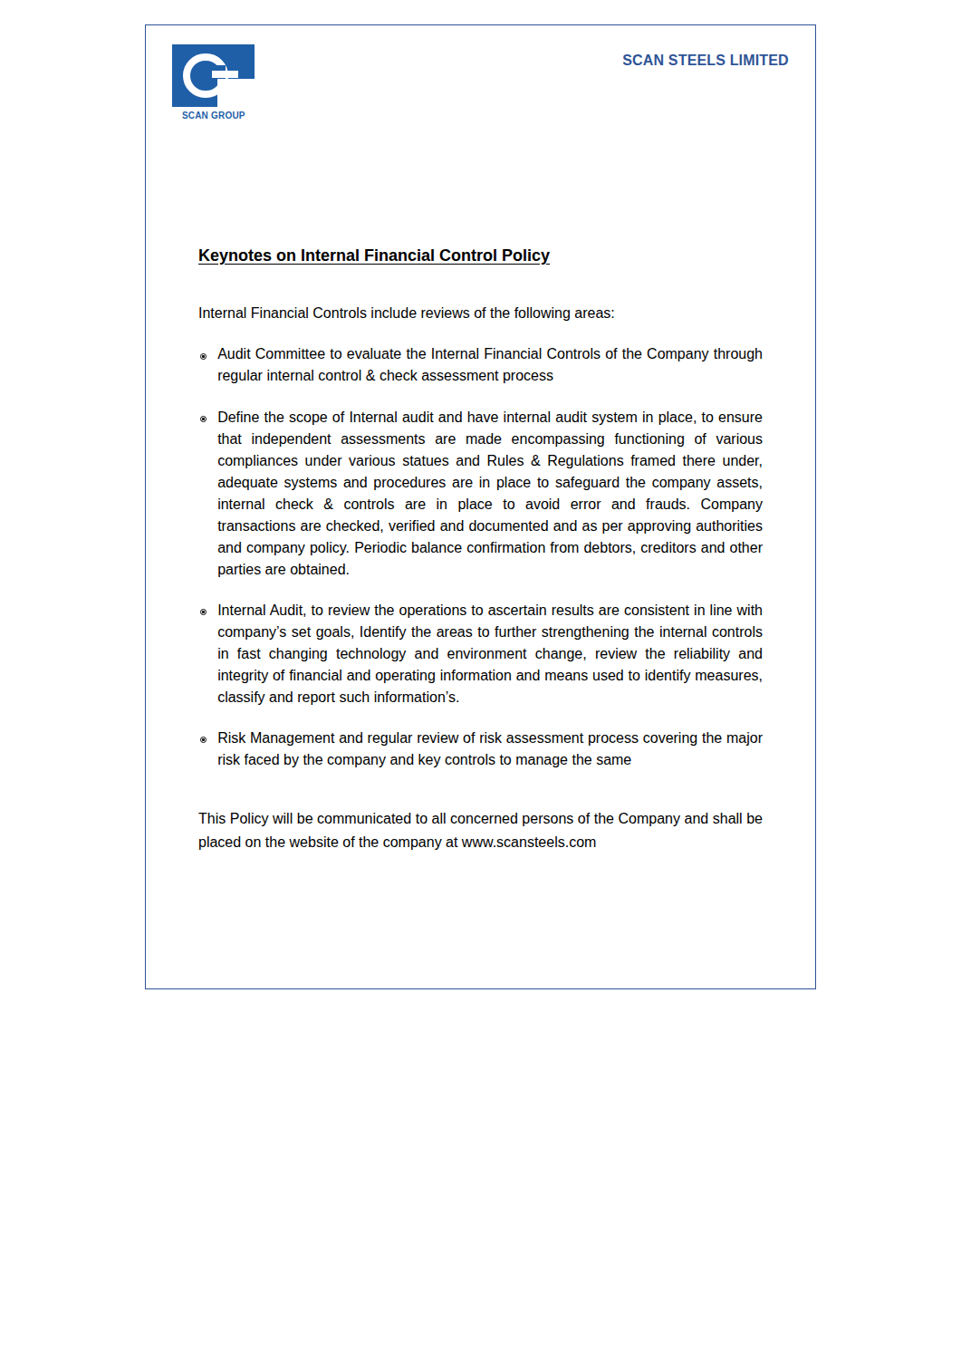SCAN GROUP
SCAN STEELS LIMITED
Keynotes on Internal Financial Control Policy
Internal Financial Controls include reviews of the following areas:
Audit Committee to evaluate the Internal Financial Controls of the Company through regular internal control & check assessment process
Define the scope of Internal audit and have internal audit system in place, to ensure that independent assessments are made encompassing functioning of various compliances under various statues and Rules & Regulations framed there under, adequate systems and procedures are in place to safeguard the company assets, internal check & controls are in place to avoid error and frauds. Company transactions are checked, verified and documented and as per approving authorities and company policy. Periodic balance confirmation from debtors, creditors and other parties are obtained.
Internal Audit, to review the operations to ascertain results are consistent in line with company’s set goals, Identify the areas to further strengthening the internal controls in fast changing technology and environment change, review the reliability and integrity of financial and operating information and means used to identify measures, classify and report such information’s.
Risk Management and regular review of risk assessment process covering the major risk faced by the company and key controls to manage the same
This Policy will be communicated to all concerned persons of the Company and shall be placed on the website of the company at www.scansteels.com